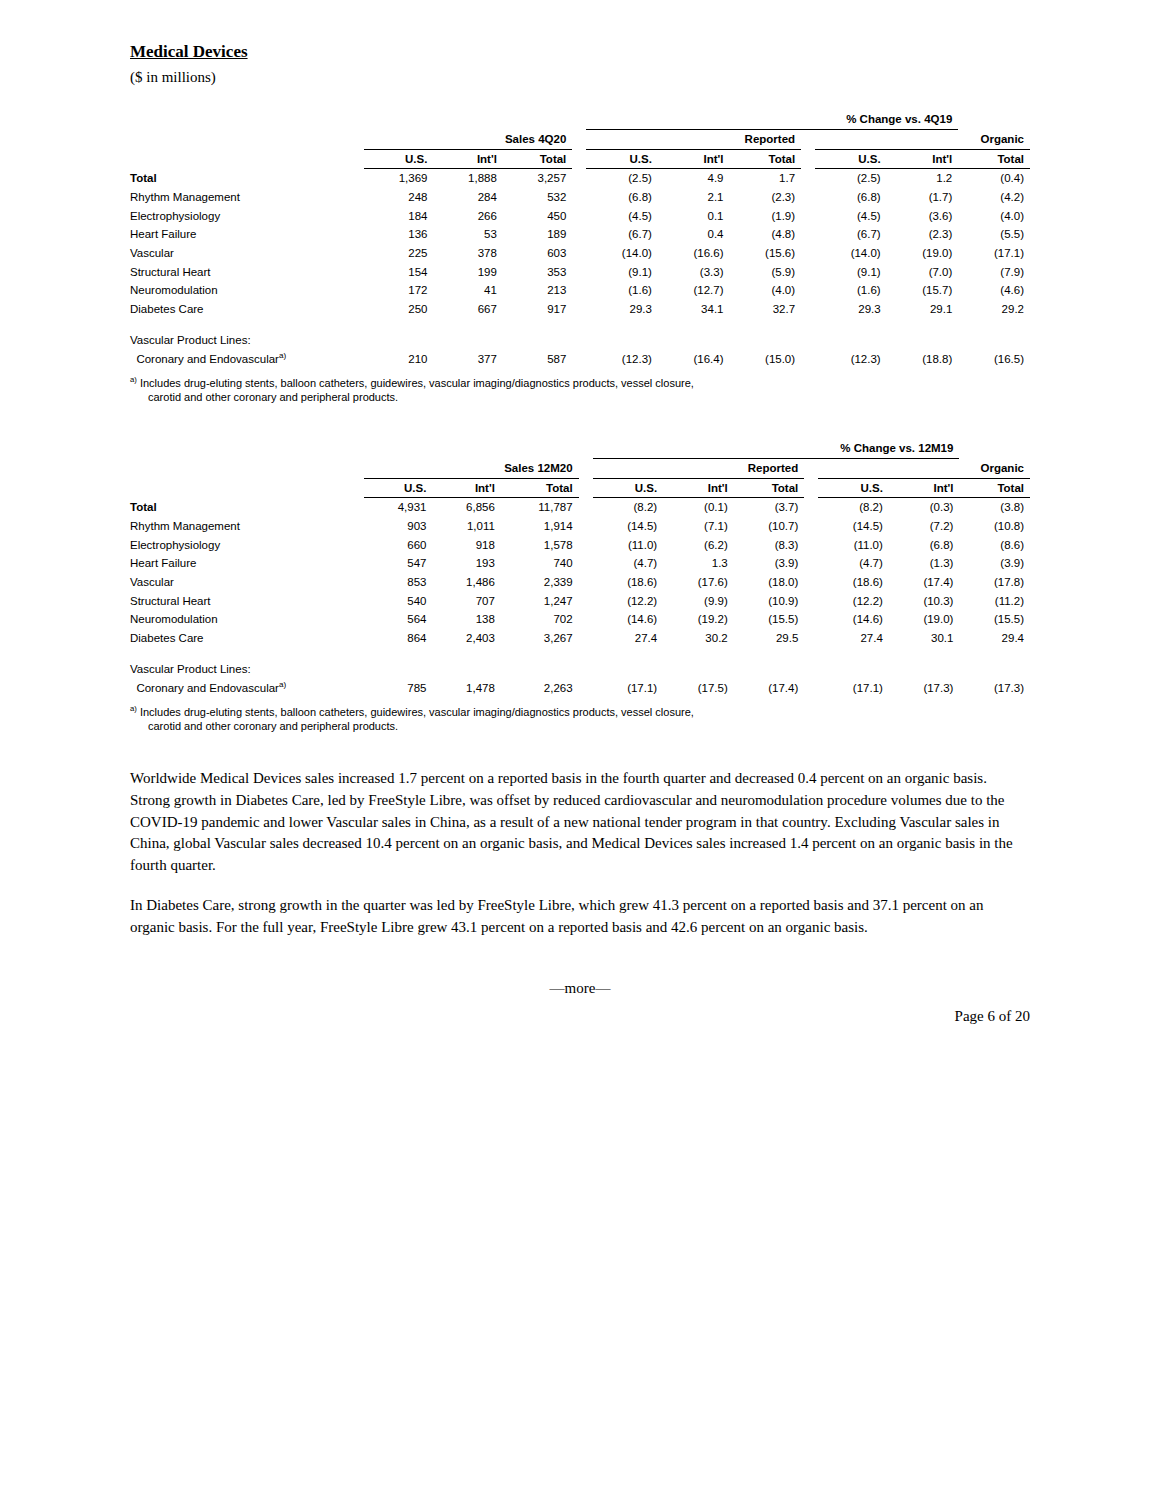Medical Devices
($ in millions)
| | | % Change vs. 4Q19 |
| | Sales 4Q20 | | Reported | | Organic |
| | U.S. | Int'l | Total | | U.S. | Int'l | Total | | U.S. | Int'l | Total |
| Total | 1,369 | 1,888 | 3,257 | | (2.5) | 4.9 | 1.7 | | (2.5) | 1.2 | (0.4) |
| Rhythm Management | 248 | 284 | 532 | | (6.8) | 2.1 | (2.3) | | (6.8) | (1.7) | (4.2) |
| Electrophysiology | 184 | 266 | 450 | | (4.5) | 0.1 | (1.9) | | (4.5) | (3.6) | (4.0) |
| Heart Failure | 136 | 53 | 189 | | (6.7) | 0.4 | (4.8) | | (6.7) | (2.3) | (5.5) |
| Vascular | 225 | 378 | 603 | | (14.0) | (16.6) | (15.6) | | (14.0) | (19.0) | (17.1) |
| Structural Heart | 154 | 199 | 353 | | (9.1) | (3.3) | (5.9) | | (9.1) | (7.0) | (7.9) |
| Neuromodulation | 172 | 41 | 213 | | (1.6) | (12.7) | (4.0) | | (1.6) | (15.7) | (4.6) |
| Diabetes Care | 250 | 667 | 917 | | 29.3 | 34.1 | 32.7 | | 29.3 | 29.1 | 29.2 |
| Vascular Product Lines: | |
| Coronary and Endovascular a) | 210 | 377 | 587 | | (12.3) | (16.4) | (15.0) | | (12.3) | (18.8) | (16.5) |
a) Includes drug-eluting stents, balloon catheters, guidewires, vascular imaging/diagnostics products, vessel closure, carotid and other coronary and peripheral products.
| | | % Change vs. 12M19 |
| | Sales 12M20 | | Reported | | Organic |
| | U.S. | Int'l | Total | | U.S. | Int'l | Total | | U.S. | Int'l | Total |
| Total | 4,931 | 6,856 | 11,787 | | (8.2) | (0.1) | (3.7) | | (8.2) | (0.3) | (3.8) |
| Rhythm Management | 903 | 1,011 | 1,914 | | (14.5) | (7.1) | (10.7) | | (14.5) | (7.2) | (10.8) |
| Electrophysiology | 660 | 918 | 1,578 | | (11.0) | (6.2) | (8.3) | | (11.0) | (6.8) | (8.6) |
| Heart Failure | 547 | 193 | 740 | | (4.7) | 1.3 | (3.9) | | (4.7) | (1.3) | (3.9) |
| Vascular | 853 | 1,486 | 2,339 | | (18.6) | (17.6) | (18.0) | | (18.6) | (17.4) | (17.8) |
| Structural Heart | 540 | 707 | 1,247 | | (12.2) | (9.9) | (10.9) | | (12.2) | (10.3) | (11.2) |
| Neuromodulation | 564 | 138 | 702 | | (14.6) | (19.2) | (15.5) | | (14.6) | (19.0) | (15.5) |
| Diabetes Care | 864 | 2,403 | 3,267 | | 27.4 | 30.2 | 29.5 | | 27.4 | 30.1 | 29.4 |
| Vascular Product Lines: | |
| Coronary and Endovascular a) | 785 | 1,478 | 2,263 | | (17.1) | (17.5) | (17.4) | | (17.1) | (17.3) | (17.3) |
a) Includes drug-eluting stents, balloon catheters, guidewires, vascular imaging/diagnostics products, vessel closure, carotid and other coronary and peripheral products.
Worldwide Medical Devices sales increased 1.7 percent on a reported basis in the fourth quarter and decreased 0.4 percent on an organic basis. Strong growth in Diabetes Care, led by FreeStyle Libre, was offset by reduced cardiovascular and neuromodulation procedure volumes due to the COVID-19 pandemic and lower Vascular sales in China, as a result of a new national tender program in that country. Excluding Vascular sales in China, global Vascular sales decreased 10.4 percent on an organic basis, and Medical Devices sales increased 1.4 percent on an organic basis in the fourth quarter.
In Diabetes Care, strong growth in the quarter was led by FreeStyle Libre, which grew 41.3 percent on a reported basis and 37.1 percent on an organic basis. For the full year, FreeStyle Libre grew 43.1 percent on a reported basis and 42.6 percent on an organic basis.
—more—
Page 6 of 20